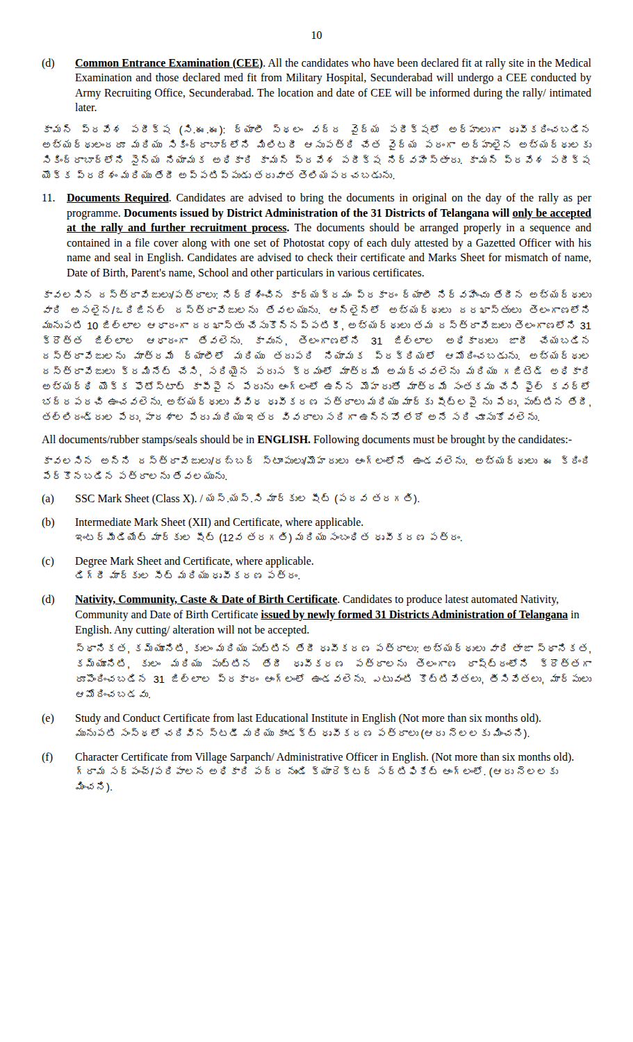10
(d)
Common Entrance Examination (CEE). All the candidates who have been declared fit at rally site in the Medical Examination and those declared med fit from Military Hospital, Secunderabad will undergo a CEE conducted by Army Recruiting Office, Secunderabad. The location and date of CEE will be informed during the rally/ intimated later.
కామన్ ప్రవేశ పరీక్ష (సి.ఈ.ఈ): ర్యాలీ స్థలం వద్ద వైద్య పరీక్షలో అర్హులుగా ధృవీకరించబడిన అభ్యర్థులందరూ మరియు సికింద్రాబాద్‌లోని మిలిటరీ ఆసుపత్రి చేత వైద్య పరంగా అర్హులైన అభ్యర్థులకు సికింద్రాబాద్‌లోని సైన్య నియామక అధికారి కామన్ ప్రవేశ పరీక్ష నిర్వహిస్తారు. కామన్ ప్రవేశ పరీక్ష యొక్క ప్రదేశం మరియు తేదీ అప్పటిప్పుడు తరువాత తెలియపరచబడును.
11.
Documents Required. Candidates are advised to bring the documents in original on the day of the rally as per programme. Documents issued by District Administration of the 31 Districts of Telangana will only be accepted at the rally and further recruitment process. The documents should be arranged properly in a sequence and contained in a file cover along with one set of Photostat copy of each duly attested by a Gazetted Officer with his name and seal in English. Candidates are advised to check their certificate and Marks Sheet for mismatch of name, Date of Birth, Parent's name, School and other particulars in various certificates.
కావలసిన దస్త్రావేజులు/పత్రాలు: నిర్దేశించిన కార్యక్రమం ప్రకారం ర్యాలీ నిర్వహించు తేదీన అభ్యర్థులు వారి అసలైన/ఒరిజినల్ దస్త్రావేజులను తేవలయును. ఆన్‌లైన్‌లో అభ్యర్థులు దరఖాస్తులు తెలంగాణలోని మునుపటి 10 జిల్లాల ఆధారంగా దరఖాస్తు చేసుకొన్నప్పటికీ, అభ్యర్థులు తమ దస్త్రావేజులు తెలంగాణలోని 31 క్రొత్త జిల్లాల ఆధారంగా తేవలెను. కావున, తెలంగాణలోని 31 జిల్లాల అధికారులు జారీ చేయబడిన దస్త్రావేజులను మాత్రమే ర్యాలీలో మరియు తదుపరి నియామక ప్రక్రియలో ఆమోదించబడును. అభ్యర్థుల దస్త్రావేజులు క్రమినేట్ చేసి, సరియైన పరుస క్రమంలో మాత్రమే అమర్చవలెను మరియు గజిటెడ్ అధికారి అభ్యర్థి యొక్క ఫొటోస్టాట్ కాపీపై న పేరును ఆంగ్లంలో ఉన్న మొహరుతో మాత్రమే సంతకము చేసి ఫైల్ కవర్‌లో భద్రపరచి ఉంచవలెను. అభ్యర్థులు వివిధ ధృవీకరణ పత్రాలు మరియు మార్కు షీట్లపై ను పేరు, పుట్టిన తేదీ, తల్లిదండ్రుల పేరు, పాఠశాల పేరు మరియు ఇతర వివరాలు సరిగా ఉన్నవో లేదో అనే సరి చూసుకోవలెను.
All documents/rubber stamps/seals should be in ENGLISH. Following documents must be brought by the candidates:-
కావలసిన అన్ని దస్త్రావేజులు/రబ్బర్ స్టాంపులు/మొహరులు ఆంగ్లంలోనే ఉండవలెను. అభ్యర్థులు ఈ క్రింది పేర్కొనబడిన పత్రాలను తేవలయును.
(a) SSC Mark Sheet (Class X). / యస్.యస్.సి మార్కుల షీట్ (పదవ తరగతి).
(b) Intermediate Mark Sheet (XII) and Certificate, where applicable.
ఇంటర్మీడియేట్ మార్కుల షీట్ (12వ తరగతి) మరియు సంబంధిత ధృవీకరణ పత్రం.
(c) Degree Mark Sheet and Certificate, where applicable.
డిగ్రీ మార్కుల సీట్ మరియు ధృవీకరణ పత్రం.
(d) Nativity, Community, Caste & Date of Birth Certificate. Candidates to produce latest automated Nativity, Community and Date of Birth Certificate issued by newly formed 31 Districts Administration of Telangana in English. Any cutting/ alteration will not be accepted.
స్థానికత, కమ్యూనిటి, కులం మరియు పుట్టిన తేదీ ధృవీకరణ పత్రాలు: అభ్యర్థులు వారి తాజా స్థానికత, కమ్యూనిటి, కులం మరియు పుట్టిన తేదీ ధృవీకరణ పత్రాలను తెలంగాణ రాష్ట్రంలోని క్రొత్తగా రూపొందించబడిన 31 జిల్లాల ప్రకారం ఆంగ్లంలో ఉండవలెను. ఎటువంటి కొట్టివేతలు, తీసివేతలు, మార్పులు ఆమోదించబడవు.
(e) Study and Conduct Certificate from last Educational Institute in English (Not more than six months old).
మునుపటి సంస్థలో చదివిన స్టడీ మరియు కాండక్ట్ ధృవీకరణ పత్రాలు (ఆరు నెలలకు మించని).
(f) Character Certificate from Village Sarpanch/ Administrative Officer in English. (Not more than six months old).
గ్రామ సర్పంచ్/పరిపాలన అధికారి పద్ద నుండి క్యారెక్టర్ సర్టిఫికేట్ ఆంగ్లంలో. (ఆరు నెలలకు మించని).